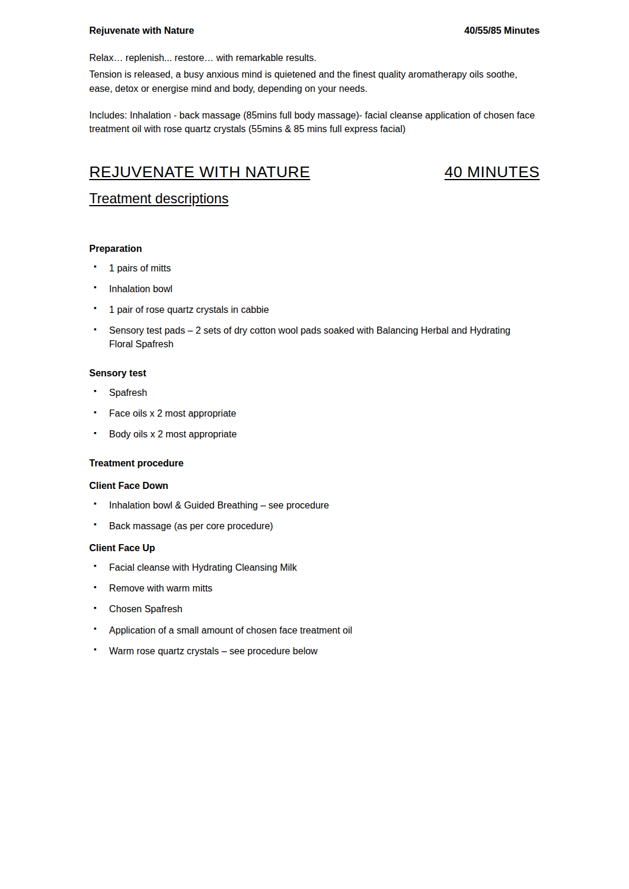Rejuvenate with Nature 40/55/85 Minutes
Relax… replenish... restore… with remarkable results.
Tension is released, a busy anxious mind is quietened and the finest quality aromatherapy oils soothe, ease, detox or energise mind and body, depending on your needs.
Includes: Inhalation - back massage (85mins full body massage)- facial cleanse application of chosen face treatment oil with rose quartz crystals (55mins & 85 mins full express facial)
REJUVENATE WITH NATURE 40 MINUTES
Treatment descriptions
Preparation
1 pairs of mitts
Inhalation bowl
1 pair of rose quartz crystals in cabbie
Sensory test pads – 2 sets of dry cotton wool pads soaked with Balancing Herbal and Hydrating Floral Spafresh
Sensory test
Spafresh
Face oils x 2 most appropriate
Body oils x 2 most appropriate
Treatment procedure
Client Face Down
Inhalation bowl & Guided Breathing – see procedure
Back massage (as per core procedure)
Client Face Up
Facial cleanse with Hydrating Cleansing Milk
Remove with warm mitts
Chosen Spafresh
Application of a small amount of chosen face treatment oil
Warm rose quartz crystals – see procedure below